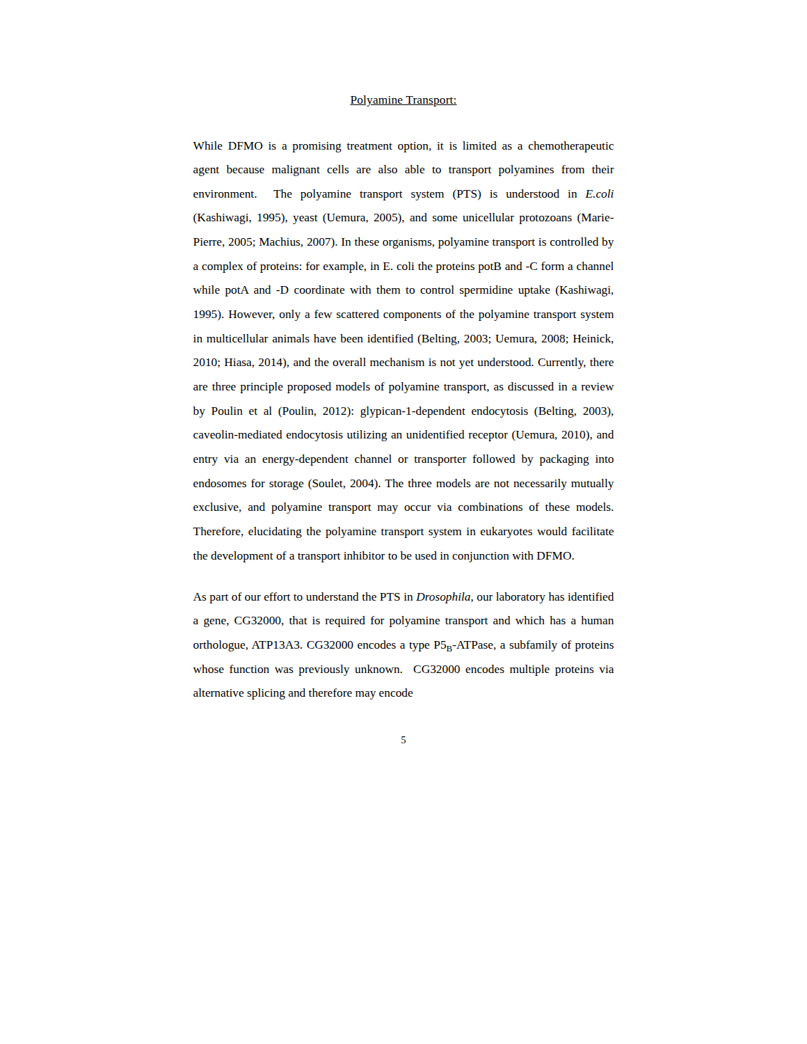Polyamine Transport:
While DFMO is a promising treatment option, it is limited as a chemotherapeutic agent because malignant cells are also able to transport polyamines from their environment. The polyamine transport system (PTS) is understood in E.coli (Kashiwagi, 1995), yeast (Uemura, 2005), and some unicellular protozoans (Marie-Pierre, 2005; Machius, 2007). In these organisms, polyamine transport is controlled by a complex of proteins: for example, in E. coli the proteins potB and -C form a channel while potA and -D coordinate with them to control spermidine uptake (Kashiwagi, 1995). However, only a few scattered components of the polyamine transport system in multicellular animals have been identified (Belting, 2003; Uemura, 2008; Heinick, 2010; Hiasa, 2014), and the overall mechanism is not yet understood. Currently, there are three principle proposed models of polyamine transport, as discussed in a review by Poulin et al (Poulin, 2012): glypican-1-dependent endocytosis (Belting, 2003), caveolin-mediated endocytosis utilizing an unidentified receptor (Uemura, 2010), and entry via an energy-dependent channel or transporter followed by packaging into endosomes for storage (Soulet, 2004). The three models are not necessarily mutually exclusive, and polyamine transport may occur via combinations of these models. Therefore, elucidating the polyamine transport system in eukaryotes would facilitate the development of a transport inhibitor to be used in conjunction with DFMO.
As part of our effort to understand the PTS in Drosophila, our laboratory has identified a gene, CG32000, that is required for polyamine transport and which has a human orthologue, ATP13A3. CG32000 encodes a type P5B-ATPase, a subfamily of proteins whose function was previously unknown. CG32000 encodes multiple proteins via alternative splicing and therefore may encode
5